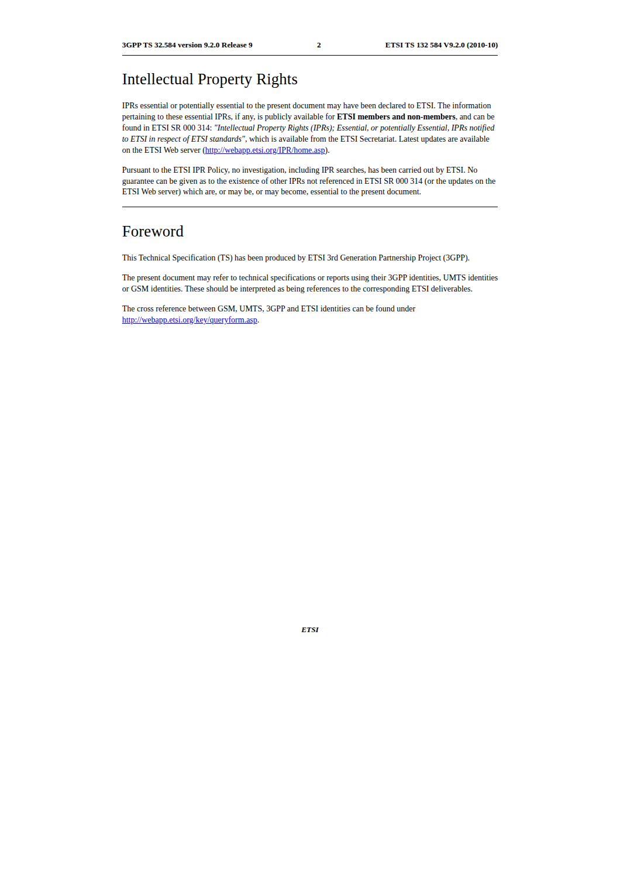3GPP TS 32.584 version 9.2.0 Release 9
2
ETSI TS 132 584 V9.2.0 (2010-10)
Intellectual Property Rights
IPRs essential or potentially essential to the present document may have been declared to ETSI. The information pertaining to these essential IPRs, if any, is publicly available for ETSI members and non-members, and can be found in ETSI SR 000 314: "Intellectual Property Rights (IPRs); Essential, or potentially Essential, IPRs notified to ETSI in respect of ETSI standards", which is available from the ETSI Secretariat. Latest updates are available on the ETSI Web server (http://webapp.etsi.org/IPR/home.asp).
Pursuant to the ETSI IPR Policy, no investigation, including IPR searches, has been carried out by ETSI. No guarantee can be given as to the existence of other IPRs not referenced in ETSI SR 000 314 (or the updates on the ETSI Web server) which are, or may be, or may become, essential to the present document.
Foreword
This Technical Specification (TS) has been produced by ETSI 3rd Generation Partnership Project (3GPP).
The present document may refer to technical specifications or reports using their 3GPP identities, UMTS identities or GSM identities. These should be interpreted as being references to the corresponding ETSI deliverables.
The cross reference between GSM, UMTS, 3GPP and ETSI identities can be found under http://webapp.etsi.org/key/queryform.asp.
ETSI